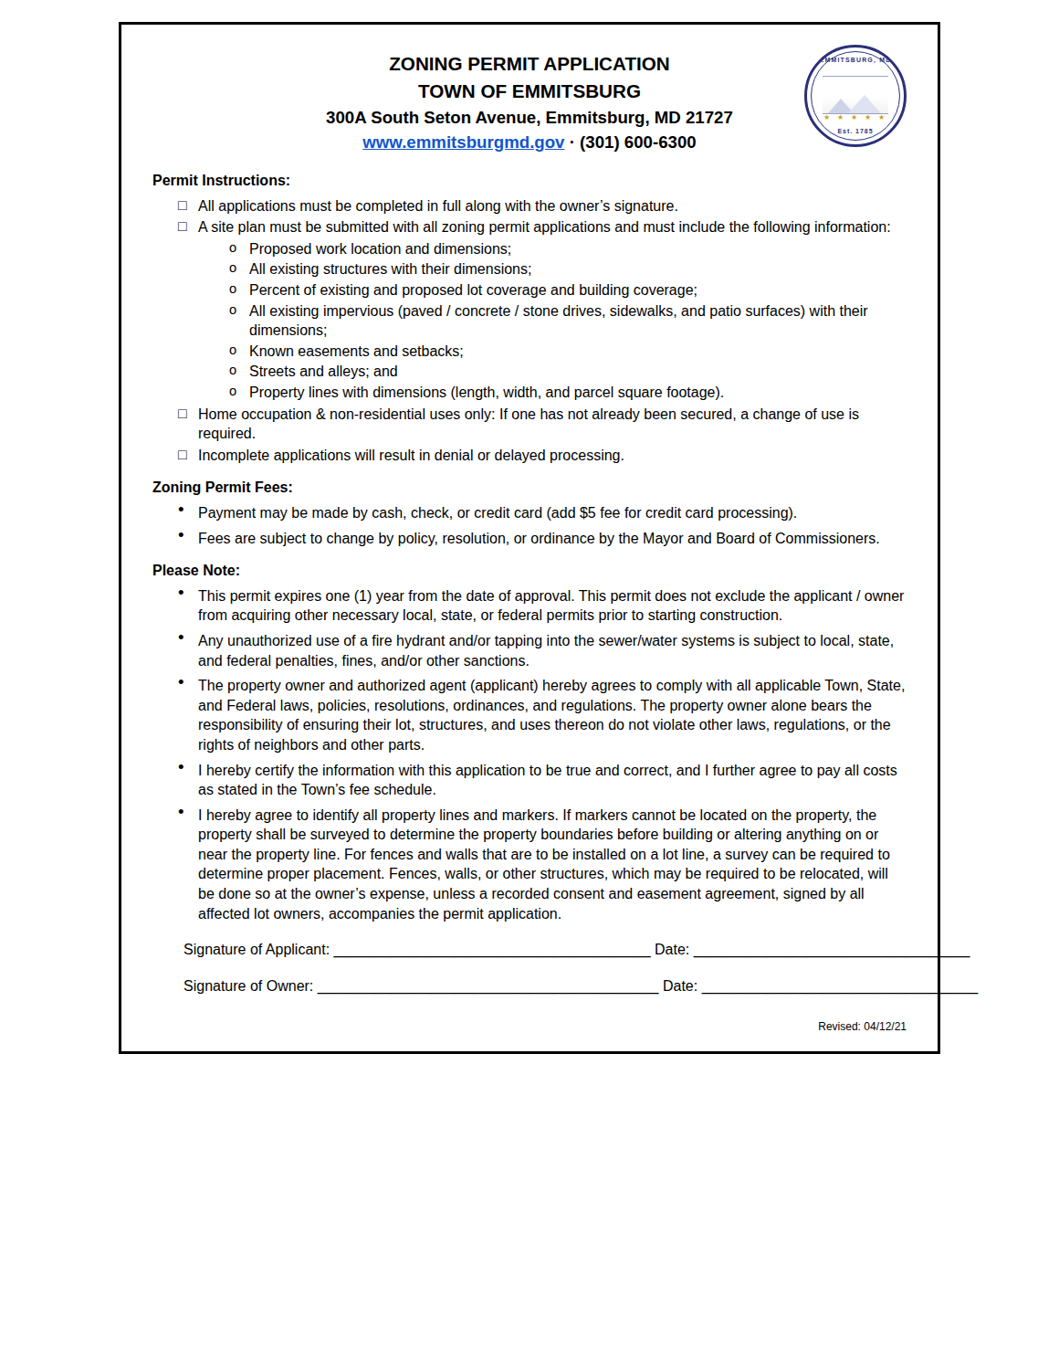EMMITSBURG, MD
★ ★ ★ ★ ★
Est. 1785
ZONING PERMIT APPLICATION
TOWN OF EMMITSBURG
300A South Seton Avenue, Emmitsburg, MD 21727
www.emmitsburgmd.gov · (301) 600-6300
Permit Instructions:
All applications must be completed in full along with the owner’s signature.
A site plan must be submitted with all zoning permit applications and must include the following information:
Proposed work location and dimensions;
All existing structures with their dimensions;
Percent of existing and proposed lot coverage and building coverage;
All existing impervious (paved / concrete / stone drives, sidewalks, and patio surfaces) with their dimensions;
Known easements and setbacks;
Streets and alleys; and
Property lines with dimensions (length, width, and parcel square footage).
Home occupation & non-residential uses only: If one has not already been secured, a change of use is required.
Incomplete applications will result in denial or delayed processing.
Zoning Permit Fees:
Payment may be made by cash, check, or credit card (add $5 fee for credit card processing).
Fees are subject to change by policy, resolution, or ordinance by the Mayor and Board of Commissioners.
Please Note:
This permit expires one (1) year from the date of approval. This permit does not exclude the applicant / owner from acquiring other necessary local, state, or federal permits prior to starting construction.
Any unauthorized use of a fire hydrant and/or tapping into the sewer/water systems is subject to local, state, and federal penalties, fines, and/or other sanctions.
The property owner and authorized agent (applicant) hereby agrees to comply with all applicable Town, State, and Federal laws, policies, resolutions, ordinances, and regulations. The property owner alone bears the responsibility of ensuring their lot, structures, and uses thereon do not violate other laws, regulations, or the rights of neighbors and other parts.
I hereby certify the information with this application to be true and correct, and I further agree to pay all costs as stated in the Town’s fee schedule.
I hereby agree to identify all property lines and markers. If markers cannot be located on the property, the property shall be surveyed to determine the property boundaries before building or altering anything on or near the property line. For fences and walls that are to be installed on a lot line, a survey can be required to determine proper placement. Fences, walls, or other structures, which may be required to be relocated, will be done so at the owner’s expense, unless a recorded consent and easement agreement, signed by all affected lot owners, accompanies the permit application.
Signature of Applicant: _______________________________________ Date: __________________________________
Signature of Owner: __________________________________________ Date: __________________________________
Revised: 04/12/21